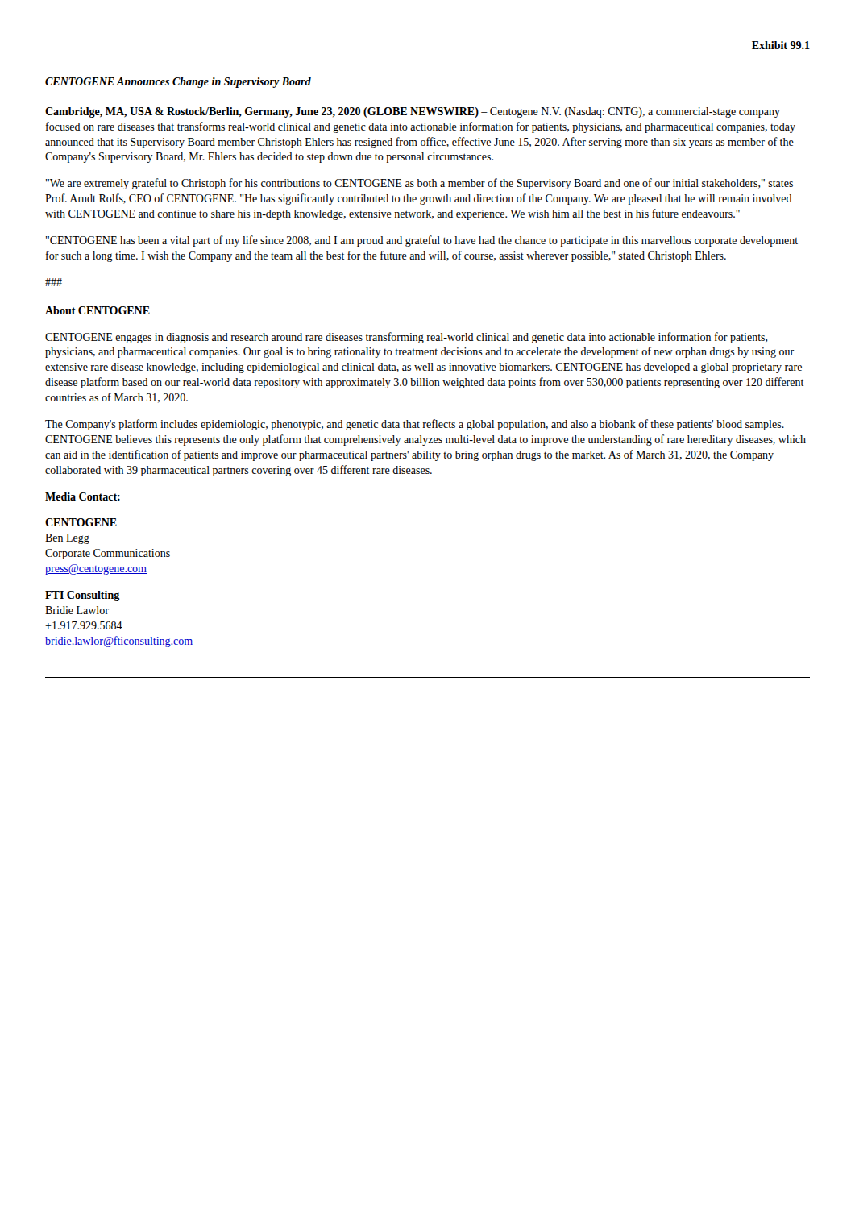Exhibit 99.1
CENTOGENE Announces Change in Supervisory Board
Cambridge, MA, USA & Rostock/Berlin, Germany, June 23, 2020 (GLOBE NEWSWIRE) – Centogene N.V. (Nasdaq: CNTG), a commercial-stage company focused on rare diseases that transforms real-world clinical and genetic data into actionable information for patients, physicians, and pharmaceutical companies, today announced that its Supervisory Board member Christoph Ehlers has resigned from office, effective June 15, 2020. After serving more than six years as member of the Company's Supervisory Board, Mr. Ehlers has decided to step down due to personal circumstances.
"We are extremely grateful to Christoph for his contributions to CENTOGENE as both a member of the Supervisory Board and one of our initial stakeholders," states Prof. Arndt Rolfs, CEO of CENTOGENE. "He has significantly contributed to the growth and direction of the Company. We are pleased that he will remain involved with CENTOGENE and continue to share his in-depth knowledge, extensive network, and experience. We wish him all the best in his future endeavours."
"CENTOGENE has been a vital part of my life since 2008, and I am proud and grateful to have had the chance to participate in this marvellous corporate development for such a long time. I wish the Company and the team all the best for the future and will, of course, assist wherever possible," stated Christoph Ehlers.
###
About CENTOGENE
CENTOGENE engages in diagnosis and research around rare diseases transforming real-world clinical and genetic data into actionable information for patients, physicians, and pharmaceutical companies. Our goal is to bring rationality to treatment decisions and to accelerate the development of new orphan drugs by using our extensive rare disease knowledge, including epidemiological and clinical data, as well as innovative biomarkers. CENTOGENE has developed a global proprietary rare disease platform based on our real-world data repository with approximately 3.0 billion weighted data points from over 530,000 patients representing over 120 different countries as of March 31, 2020.
The Company's platform includes epidemiologic, phenotypic, and genetic data that reflects a global population, and also a biobank of these patients' blood samples. CENTOGENE believes this represents the only platform that comprehensively analyzes multi-level data to improve the understanding of rare hereditary diseases, which can aid in the identification of patients and improve our pharmaceutical partners' ability to bring orphan drugs to the market. As of March 31, 2020, the Company collaborated with 39 pharmaceutical partners covering over 45 different rare diseases.
Media Contact:
CENTOGENE
Ben Legg
Corporate Communications
press@centogene.com
FTI Consulting
Bridie Lawlor
+1.917.929.5684
bridie.lawlor@fticonsulting.com